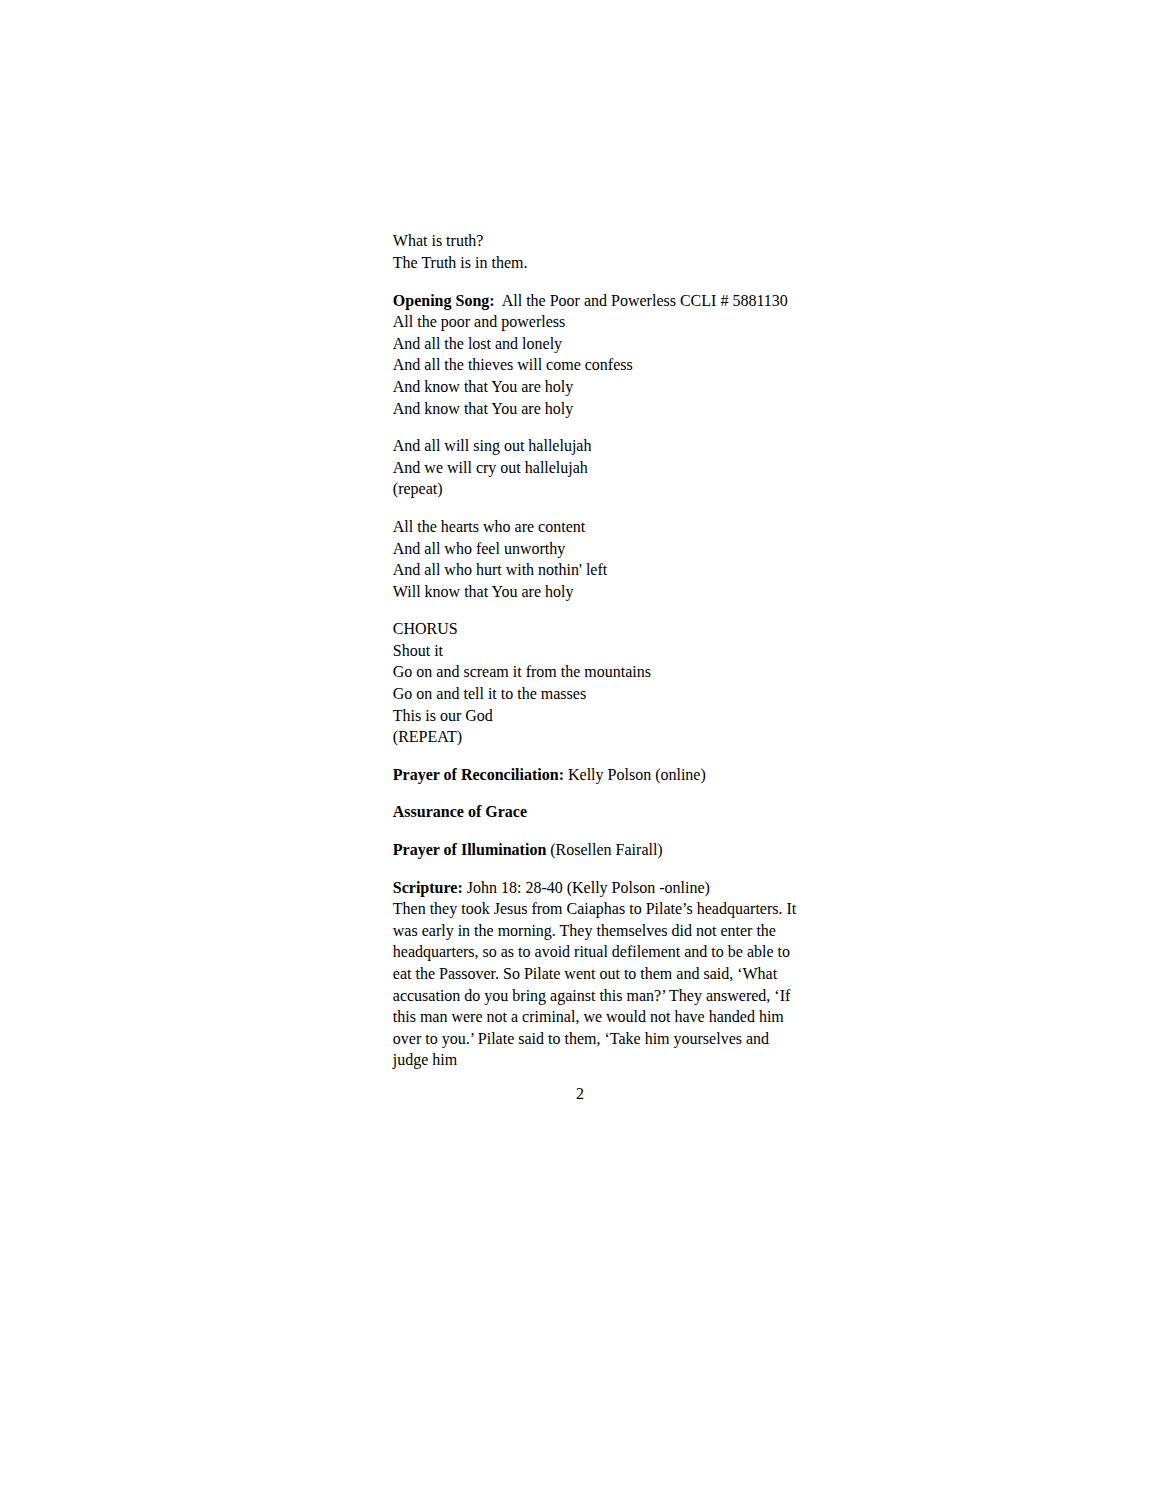What is truth?
The Truth is in them.
Opening Song: All the Poor and Powerless CCLI # 5881130
All the poor and powerless
And all the lost and lonely
And all the thieves will come confess
And know that You are holy
And know that You are holy
And all will sing out hallelujah
And we will cry out hallelujah
(repeat)
All the hearts who are content
And all who feel unworthy
And all who hurt with nothin' left
Will know that You are holy
CHORUS
Shout it
Go on and scream it from the mountains
Go on and tell it to the masses
This is our God
(REPEAT)
Prayer of Reconciliation: Kelly Polson (online)
Assurance of Grace
Prayer of Illumination (Rosellen Fairall)
Scripture: John 18: 28-40 (Kelly Polson -online)
Then they took Jesus from Caiaphas to Pilate’s headquarters. It was early in the morning. They themselves did not enter the headquarters, so as to avoid ritual defilement and to be able to eat the Passover. So Pilate went out to them and said, ‘What accusation do you bring against this man?’ They answered, ‘If this man were not a criminal, we would not have handed him over to you.’ Pilate said to them, ‘Take him yourselves and judge him
2